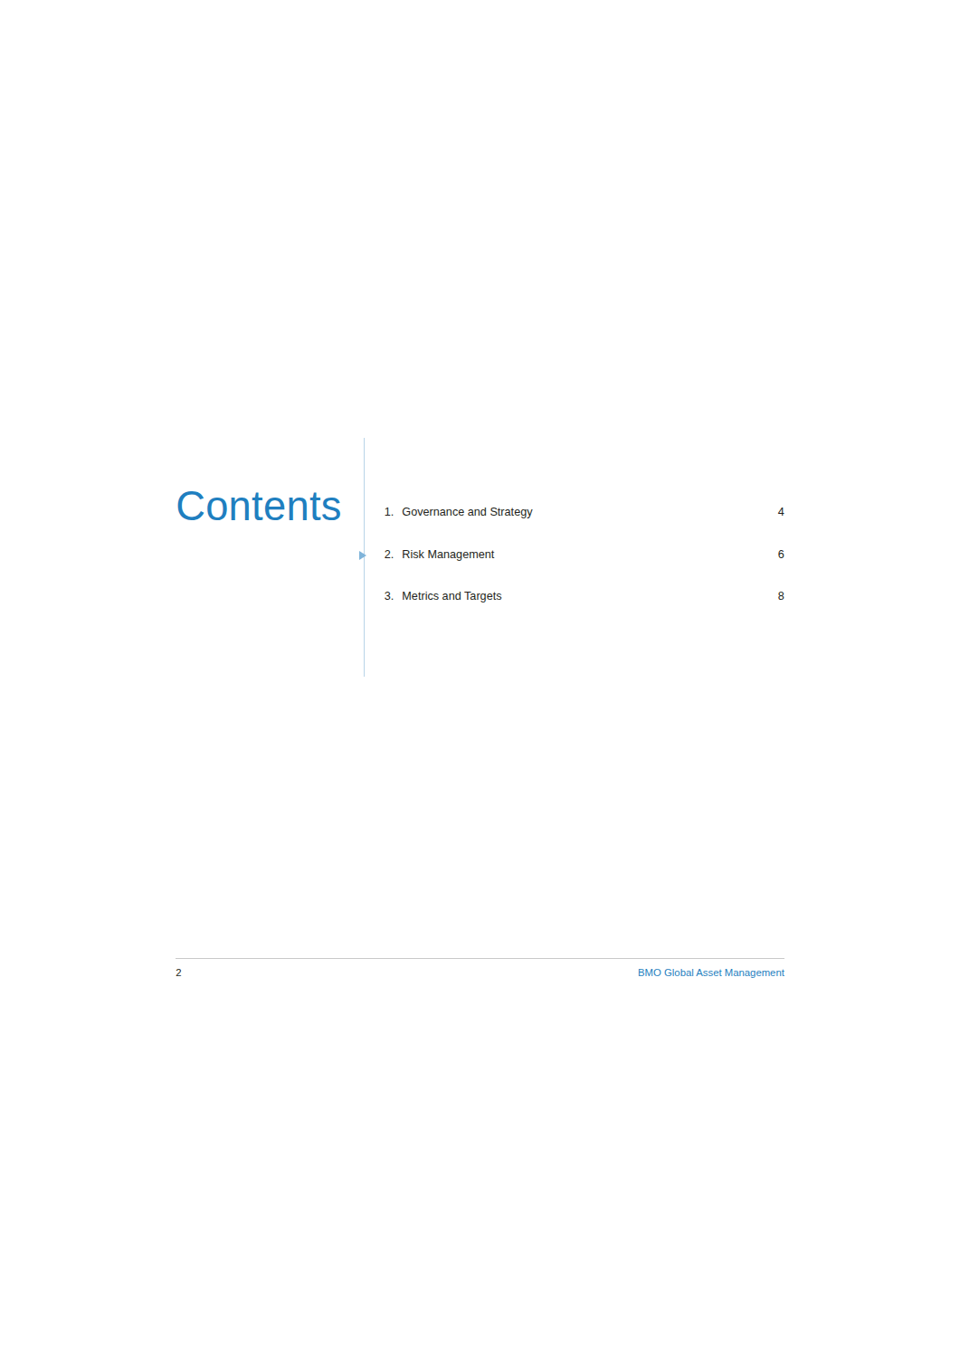Contents
1. Governance and Strategy 4
2. Risk Management 6
3. Metrics and Targets 8
2
BMO Global Asset Management